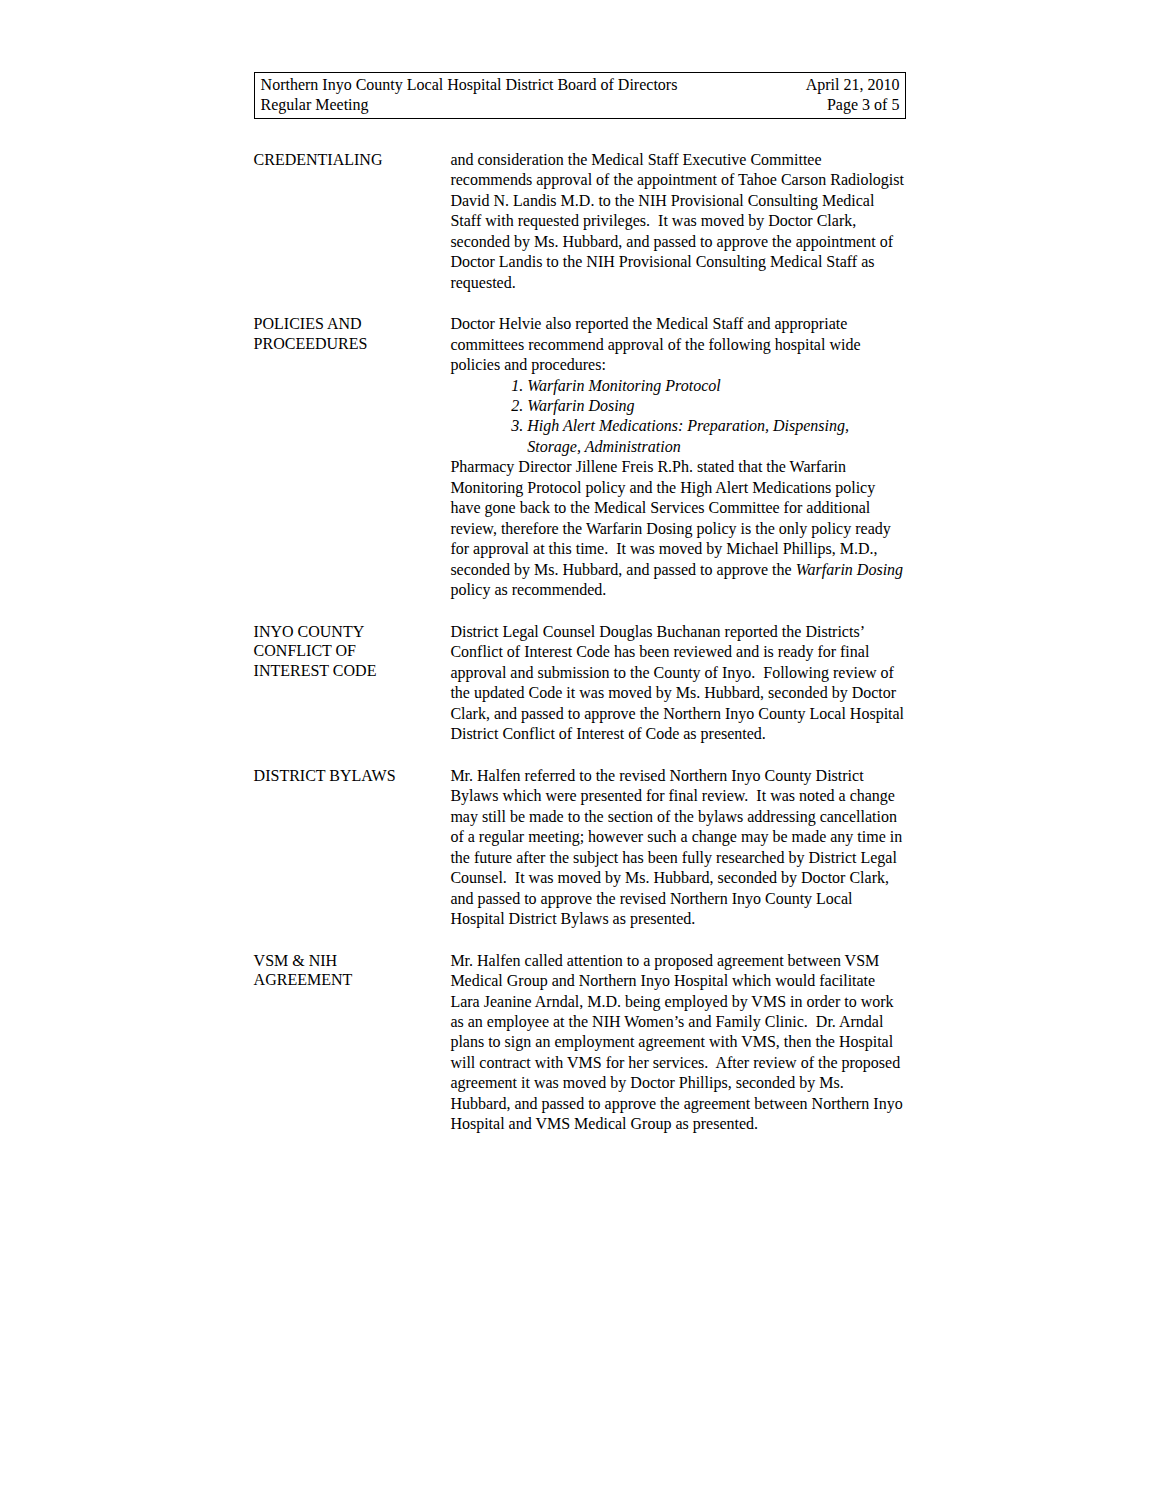| Northern Inyo County Local Hospital District Board of Directors | April 21, 2010 |
| Regular Meeting | Page 3 of 5 |
| Credentialing | and consideration the Medical Staff Executive Committee recommends approval of the appointment of Tahoe Carson Radiologist David N. Landis M.D. to the NIH Provisional Consulting Medical Staff with requested privileges. It was moved by Doctor Clark, seconded by Ms. Hubbard, and passed to approve the appointment of Doctor Landis to the NIH Provisional Consulting Medical Staff as requested. |
| Policies and Proceedures | Doctor Helvie also reported the Medical Staff and appropriate committees recommend approval of the following hospital wide policies and procedures: Warfarin Monitoring Protocol Warfarin Dosing High Alert Medications: Preparation, Dispensing, Storage, Administration Pharmacy Director Jillene Freis R.Ph. stated that the Warfarin Monitoring Protocol policy and the High Alert Medications policy have gone back to the Medical Services Committee for additional review, therefore the Warfarin Dosing policy is the only policy ready for approval at this time. It was moved by Michael Phillips, M.D., seconded by Ms. Hubbard, and passed to approve the Warfarin Dosing policy as recommended. |
| Inyo County Conflict of Interest Code | District Legal Counsel Douglas Buchanan reported the Districts’ Conflict of Interest Code has been reviewed and is ready for final approval and submission to the County of Inyo. Following review of the updated Code it was moved by Ms. Hubbard, seconded by Doctor Clark, and passed to approve the Northern Inyo County Local Hospital District Conflict of Interest of Code as presented. |
| District Bylaws | Mr. Halfen referred to the revised Northern Inyo County District Bylaws which were presented for final review. It was noted a change may still be made to the section of the bylaws addressing cancellation of a regular meeting; however such a change may be made any time in the future after the subject has been fully researched by District Legal Counsel. It was moved by Ms. Hubbard, seconded by Doctor Clark, and passed to approve the revised Northern Inyo County Local Hospital District Bylaws as presented. |
| VSM & NIH Agreement | Mr. Halfen called attention to a proposed agreement between VSM Medical Group and Northern Inyo Hospital which would facilitate Lara Jeanine Arndal, M.D. being employed by VMS in order to work as an employee at the NIH Women’s and Family Clinic. Dr. Arndal plans to sign an employment agreement with VMS, then the Hospital will contract with VMS for her services. After review of the proposed agreement it was moved by Doctor Phillips, seconded by Ms. Hubbard, and passed to approve the agreement between Northern Inyo Hospital and VMS Medical Group as presented. |